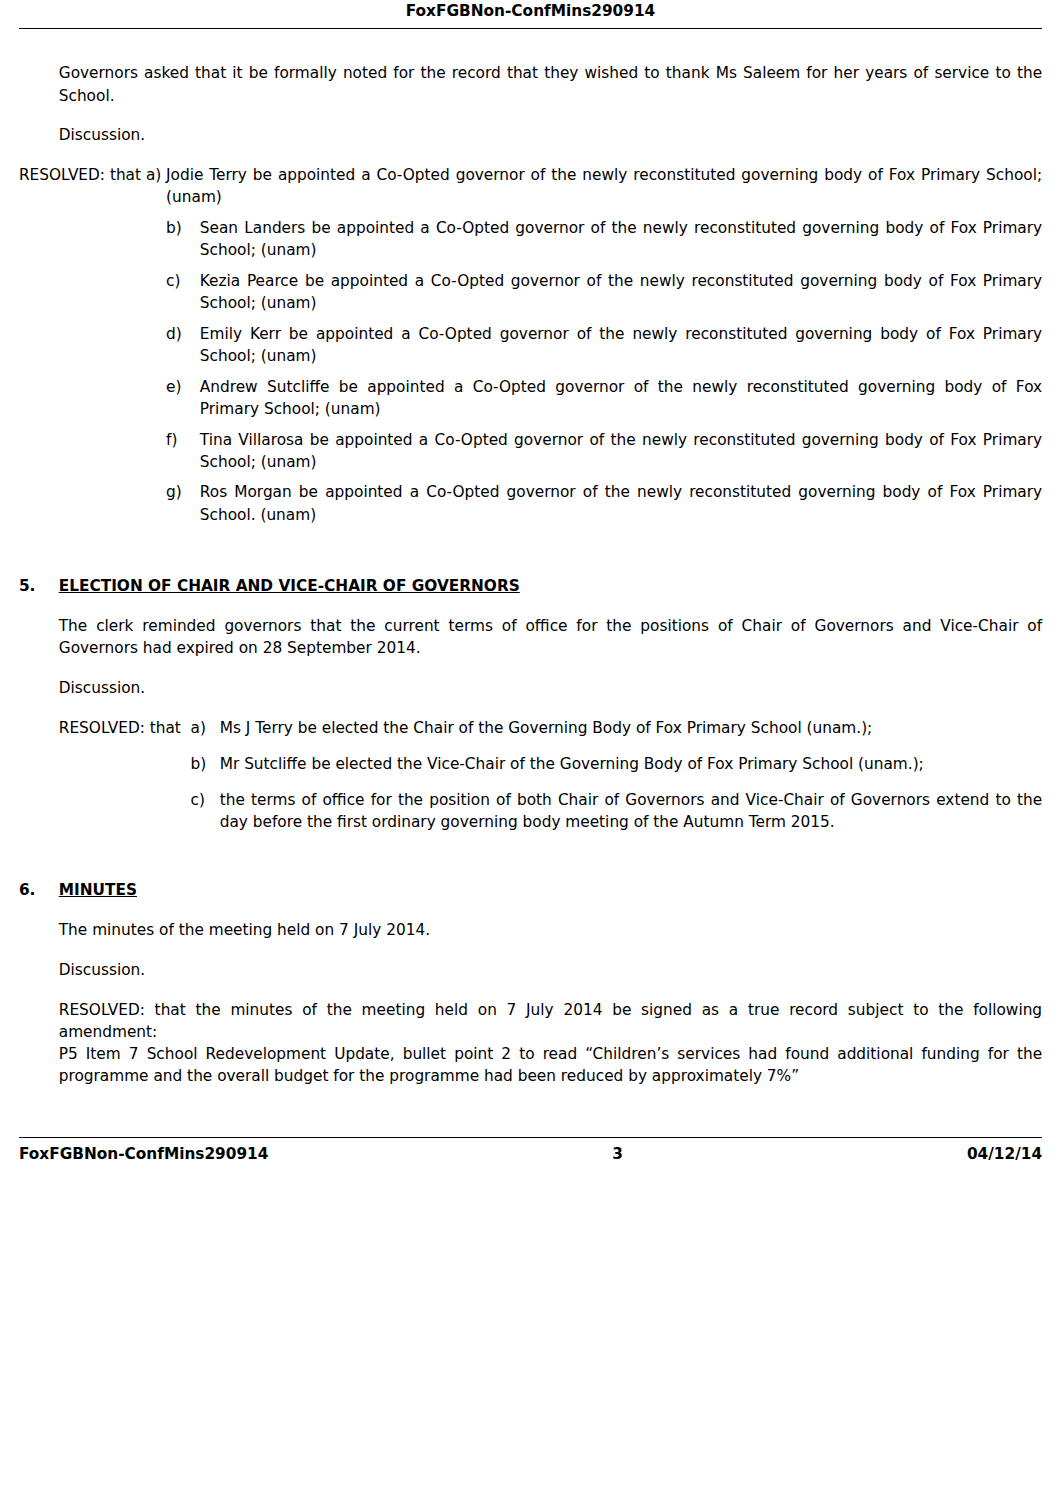FoxFGBNon-ConfMins290914
Governors asked that it be formally noted for the record that they wished to thank Ms Saleem for her years of service to the School.
Discussion.
| RESOLVED: that a) | Jodie Terry be appointed a Co-Opted governor of the newly reconstituted governing body of Fox Primary School; (unam) |
| | / b) / Sean Landers be appointed a Co-Opted governor of the newly reconstituted governing body of Fox Primary School; (unam) / / c) / Kezia Pearce be appointed a Co-Opted governor of the newly reconstituted governing body of Fox Primary School; (unam) / / d) / Emily Kerr be appointed a Co-Opted governor of the newly reconstituted governing body of Fox Primary School; (unam) / / e) / Andrew Sutcliffe be appointed a Co-Opted governor of the newly reconstituted governing body of Fox Primary School; (unam) / / f) / Tina Villarosa be appointed a Co-Opted governor of the newly reconstituted governing body of Fox Primary School; (unam) / / g) / Ros Morgan be appointed a Co-Opted governor of the newly reconstituted governing body of Fox Primary School. (unam) / |
5. ELECTION OF CHAIR AND VICE-CHAIR OF GOVERNORS
The clerk reminded governors that the current terms of office for the positions of Chair of Governors and Vice-Chair of Governors had expired on 28 September 2014.
Discussion.
| RESOLVED: that | a) | Ms J Terry be elected the Chair of the Governing Body of Fox Primary School (unam.); |
| | b) | Mr Sutcliffe be elected the Vice-Chair of the Governing Body of Fox Primary School (unam.); |
| | c) | the terms of office for the position of both Chair of Governors and Vice-Chair of Governors extend to the day before the first ordinary governing body meeting of the Autumn Term 2015. |
6. MINUTES
The minutes of the meeting held on 7 July 2014.
Discussion.
RESOLVED: that the minutes of the meeting held on 7 July 2014 be signed as a true record subject to the following amendment:
P5 Item 7 School Redevelopment Update, bullet point 2 to read “Children’s services had found additional funding for the programme and the overall budget for the programme had been reduced by approximately 7%”
FoxFGBNon-ConfMins290914 3 04/12/14